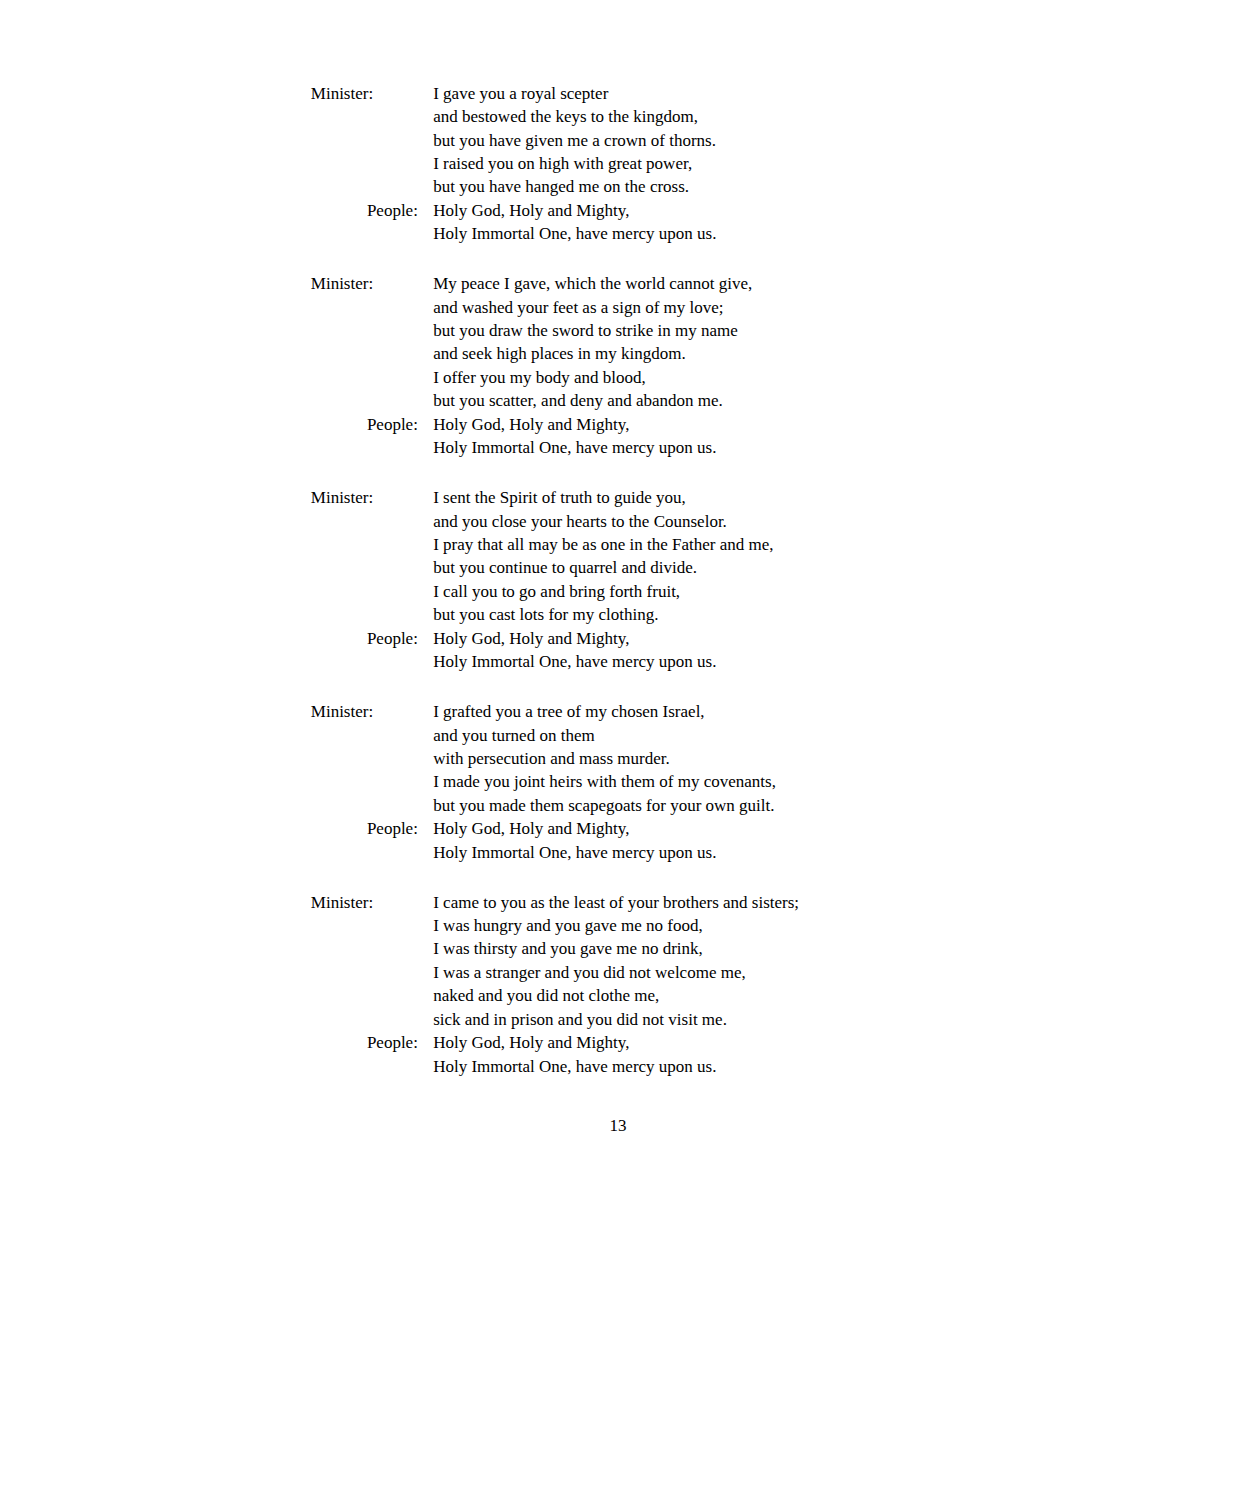Minister:
I gave you a royal scepter
and bestowed the keys to the kingdom,
but you have given me a crown of thorns.
I raised you on high with great power,
but you have hanged me on the cross.
People:
Holy God, Holy and Mighty,
Holy Immortal One, have mercy upon us.
Minister:
My peace I gave, which the world cannot give,
and washed your feet as a sign of my love;
but you draw the sword to strike in my name
and seek high places in my kingdom.
I offer you my body and blood,
but you scatter, and deny and abandon me.
People:
Holy God, Holy and Mighty,
Holy Immortal One, have mercy upon us.
Minister:
I sent the Spirit of truth to guide you,
and you close your hearts to the Counselor.
I pray that all may be as one in the Father and me,
but you continue to quarrel and divide.
I call you to go and bring forth fruit,
but you cast lots for my clothing.
People:
Holy God, Holy and Mighty,
Holy Immortal One, have mercy upon us.
Minister:
I grafted you a tree of my chosen Israel,
and you turned on them
with persecution and mass murder.
I made you joint heirs with them of my covenants,
but you made them scapegoats for your own guilt.
People:
Holy God, Holy and Mighty,
Holy Immortal One, have mercy upon us.
Minister:
I came to you as the least of your brothers and sisters;
I was hungry and you gave me no food,
I was thirsty and you gave me no drink,
I was a stranger and you did not welcome me,
naked and you did not clothe me,
sick and in prison and you did not visit me.
People:
Holy God, Holy and Mighty,
Holy Immortal One, have mercy upon us.
13